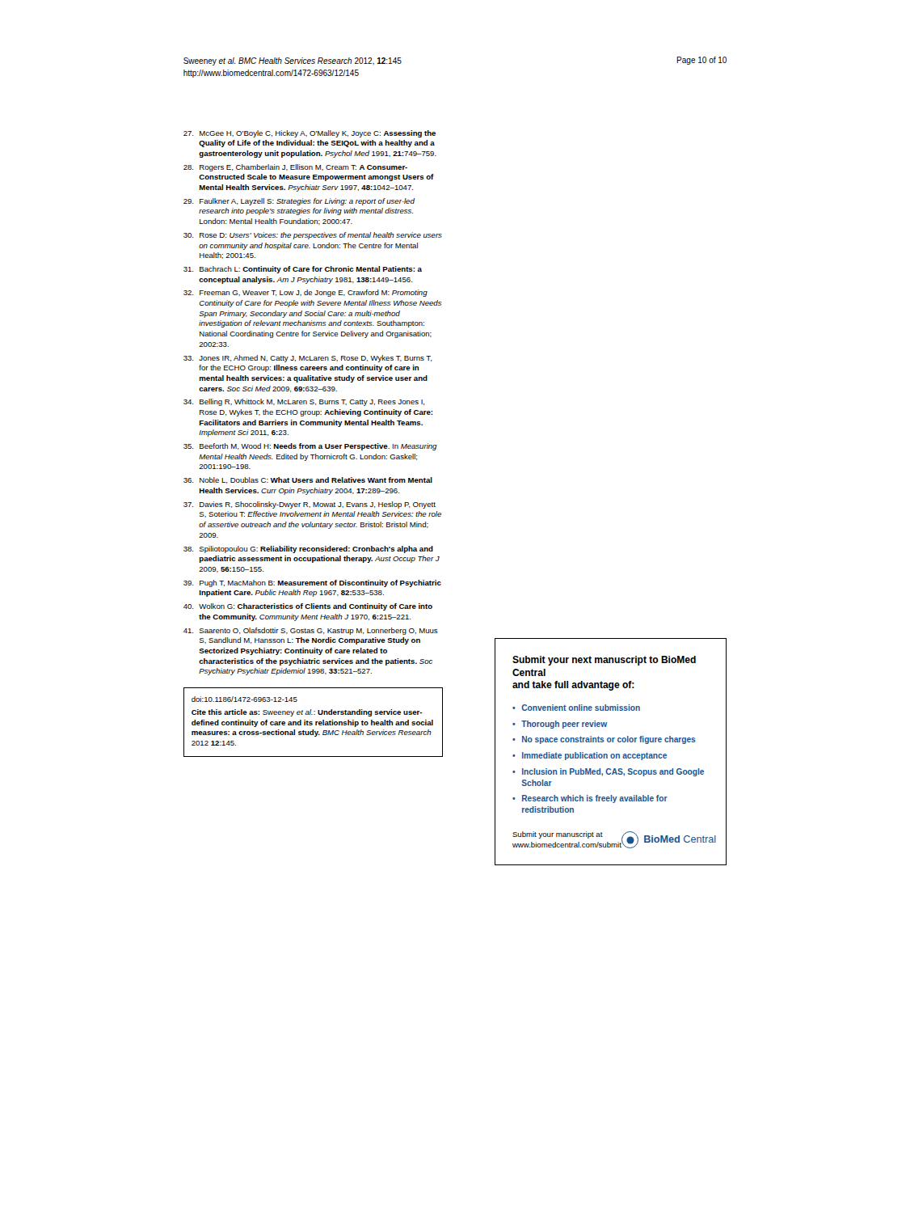Sweeney et al. BMC Health Services Research 2012, 12:145
http://www.biomedcentral.com/1472-6963/12/145
Page 10 of 10
McGee H, O'Boyle C, Hickey A, O'Malley K, Joyce C: Assessing the Quality of Life of the Individual: the SEIQoL with a healthy and a gastroenterology unit population. Psychol Med 1991, 21: 749–759.
Rogers E, Chamberlain J, Ellison M, Cream T: A Consumer-Constructed Scale to Measure Empowerment amongst Users of Mental Health Services. Psychiatr Serv 1997, 48: 1042–1047.
Faulkner A, Layzell S: Strategies for Living: a report of user-led research into people's strategies for living with mental distress. London: Mental Health Foundation; 2000:47.
Rose D: Users' Voices: the perspectives of mental health service users on community and hospital care. London: The Centre for Mental Health; 2001:45.
Bachrach L: Continuity of Care for Chronic Mental Patients: a conceptual analysis. Am J Psychiatry 1981, 138: 1449–1456.
Freeman G, Weaver T, Low J, de Jonge E, Crawford M: Promoting Continuity of Care for People with Severe Mental Illness Whose Needs Span Primary, Secondary and Social Care: a multi-method investigation of relevant mechanisms and contexts. Southampton: National Coordinating Centre for Service Delivery and Organisation; 2002:33.
Jones IR, Ahmed N, Catty J, McLaren S, Rose D, Wykes T, Burns T, for the ECHO Group: Illness careers and continuity of care in mental health services: a qualitative study of service user and carers. Soc Sci Med 2009, 69: 632–639.
Belling R, Whittock M, McLaren S, Burns T, Catty J, Rees Jones I, Rose D, Wykes T, the ECHO group: Achieving Continuity of Care: Facilitators and Barriers in Community Mental Health Teams. Implement Sci 2011, 6: 23.
Beeforth M, Wood H: Needs from a User Perspective. In Measuring Mental Health Needs. Edited by Thornicroft G. London: Gaskell; 2001:190–198.
Noble L, Doublas C: What Users and Relatives Want from Mental Health Services. Curr Opin Psychiatry 2004, 17: 289–296.
Davies R, Shocolinsky-Dwyer R, Mowat J, Evans J, Heslop P, Onyett S, Soteriou T: Effective Involvement in Mental Health Services: the role of assertive outreach and the voluntary sector. Bristol: Bristol Mind; 2009.
Spiliotopoulou G: Reliability reconsidered: Cronbach's alpha and paediatric assessment in occupational therapy. Aust Occup Ther J 2009, 56: 150–155.
Pugh T, MacMahon B: Measurement of Discontinuity of Psychiatric Inpatient Care. Public Health Rep 1967, 82: 533–538.
Wolkon G: Characteristics of Clients and Continuity of Care into the Community. Community Ment Health J 1970, 6: 215–221.
Saarento O, Olafsdottir S, Gostas G, Kastrup M, Lonnerberg O, Muus S, Sandlund M, Hansson L: The Nordic Comparative Study on Sectorized Psychiatry: Continuity of care related to characteristics of the psychiatric services and the patients. Soc Psychiatry Psychiatr Epidemiol 1998, 33: 521–527.
doi:10.1186/1472-6963-12-145
Cite this article as: Sweeney et al.: Understanding service user-defined continuity of care and its relationship to health and social measures: a cross-sectional study. BMC Health Services Research 2012 12:145.
Submit your next manuscript to BioMed Central
and take full advantage of:
Convenient online submission
Thorough peer review
No space constraints or color figure charges
Immediate publication on acceptance
Inclusion in PubMed, CAS, Scopus and Google Scholar
Research which is freely available for redistribution
Submit your manuscript at
www.biomedcentral.com/submit
Bio Med Central